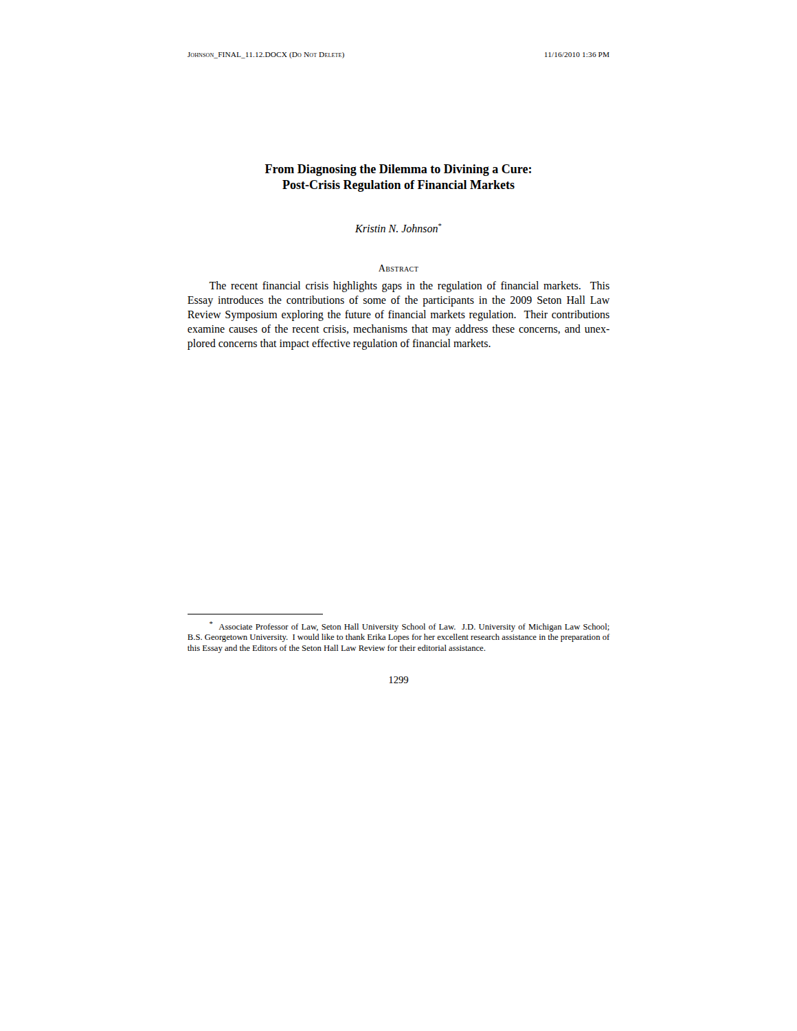Johnson_FINAL_11.12.DOCX (Do Not Delete) 11/16/2010 1:36 PM
From Diagnosing the Dilemma to Divining a Cure:
Post-Crisis Regulation of Financial Markets
Kristin N. Johnson*
Abstract
The recent financial crisis highlights gaps in the regulation of financial markets. This Essay introduces the contributions of some of the participants in the 2009 Seton Hall Law Review Symposium exploring the future of financial markets regulation. Their contributions examine causes of the recent crisis, mechanisms that may address these concerns, and unexplored concerns that impact effective regulation of financial markets.
* Associate Professor of Law, Seton Hall University School of Law. J.D. University of Michigan Law School; B.S. Georgetown University. I would like to thank Erika Lopes for her excellent research assistance in the preparation of this Essay and the Editors of the Seton Hall Law Review for their editorial assistance.
1299